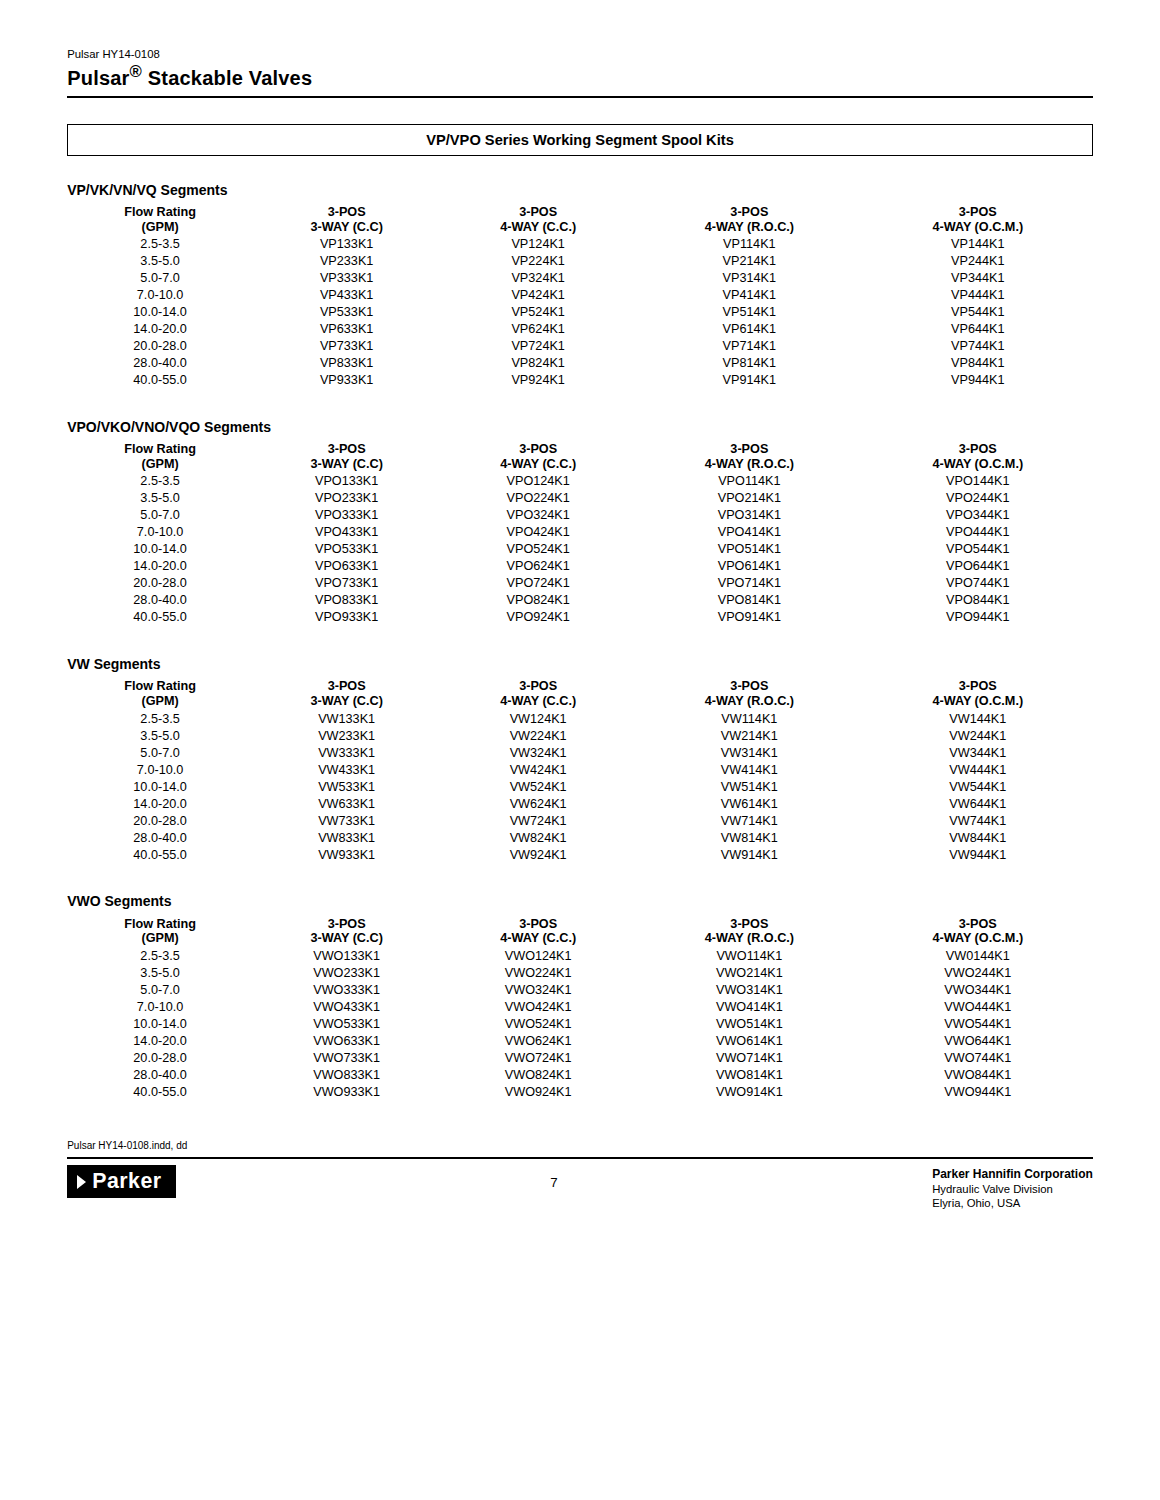Pulsar HY14-0108
Pulsar® Stackable Valves
VP/VPO Series Working Segment Spool Kits
VP/VK/VN/VQ Segments
| Flow Rating (GPM) | 3-POS 3-WAY (C.C) | 3-POS 4-WAY (C.C.) | 3-POS 4-WAY (R.O.C.) | 3-POS 4-WAY (O.C.M.) |
| --- | --- | --- | --- | --- |
| 2.5-3.5 | VP133K1 | VP124K1 | VP114K1 | VP144K1 |
| 3.5-5.0 | VP233K1 | VP224K1 | VP214K1 | VP244K1 |
| 5.0-7.0 | VP333K1 | VP324K1 | VP314K1 | VP344K1 |
| 7.0-10.0 | VP433K1 | VP424K1 | VP414K1 | VP444K1 |
| 10.0-14.0 | VP533K1 | VP524K1 | VP514K1 | VP544K1 |
| 14.0-20.0 | VP633K1 | VP624K1 | VP614K1 | VP644K1 |
| 20.0-28.0 | VP733K1 | VP724K1 | VP714K1 | VP744K1 |
| 28.0-40.0 | VP833K1 | VP824K1 | VP814K1 | VP844K1 |
| 40.0-55.0 | VP933K1 | VP924K1 | VP914K1 | VP944K1 |
VPO/VKO/VNO/VQO Segments
| Flow Rating (GPM) | 3-POS 3-WAY (C.C) | 3-POS 4-WAY (C.C.) | 3-POS 4-WAY (R.O.C.) | 3-POS 4-WAY (O.C.M.) |
| --- | --- | --- | --- | --- |
| 2.5-3.5 | VPO133K1 | VPO124K1 | VPO114K1 | VPO144K1 |
| 3.5-5.0 | VPO233K1 | VPO224K1 | VPO214K1 | VPO244K1 |
| 5.0-7.0 | VPO333K1 | VPO324K1 | VPO314K1 | VPO344K1 |
| 7.0-10.0 | VPO433K1 | VPO424K1 | VPO414K1 | VPO444K1 |
| 10.0-14.0 | VPO533K1 | VPO524K1 | VPO514K1 | VPO544K1 |
| 14.0-20.0 | VPO633K1 | VPO624K1 | VPO614K1 | VPO644K1 |
| 20.0-28.0 | VPO733K1 | VPO724K1 | VPO714K1 | VPO744K1 |
| 28.0-40.0 | VPO833K1 | VPO824K1 | VPO814K1 | VPO844K1 |
| 40.0-55.0 | VPO933K1 | VPO924K1 | VPO914K1 | VPO944K1 |
VW Segments
| Flow Rating (GPM) | 3-POS 3-WAY (C.C) | 3-POS 4-WAY (C.C.) | 3-POS 4-WAY (R.O.C.) | 3-POS 4-WAY (O.C.M.) |
| --- | --- | --- | --- | --- |
| 2.5-3.5 | VW133K1 | VW124K1 | VW114K1 | VW144K1 |
| 3.5-5.0 | VW233K1 | VW224K1 | VW214K1 | VW244K1 |
| 5.0-7.0 | VW333K1 | VW324K1 | VW314K1 | VW344K1 |
| 7.0-10.0 | VW433K1 | VW424K1 | VW414K1 | VW444K1 |
| 10.0-14.0 | VW533K1 | VW524K1 | VW514K1 | VW544K1 |
| 14.0-20.0 | VW633K1 | VW624K1 | VW614K1 | VW644K1 |
| 20.0-28.0 | VW733K1 | VW724K1 | VW714K1 | VW744K1 |
| 28.0-40.0 | VW833K1 | VW824K1 | VW814K1 | VW844K1 |
| 40.0-55.0 | VW933K1 | VW924K1 | VW914K1 | VW944K1 |
VWO Segments
| Flow Rating (GPM) | 3-POS 3-WAY (C.C) | 3-POS 4-WAY (C.C.) | 3-POS 4-WAY (R.O.C.) | 3-POS 4-WAY (O.C.M.) |
| --- | --- | --- | --- | --- |
| 2.5-3.5 | VWO133K1 | VWO124K1 | VWO114K1 | VW0144K1 |
| 3.5-5.0 | VWO233K1 | VWO224K1 | VWO214K1 | VWO244K1 |
| 5.0-7.0 | VWO333K1 | VWO324K1 | VWO314K1 | VWO344K1 |
| 7.0-10.0 | VWO433K1 | VWO424K1 | VWO414K1 | VWO444K1 |
| 10.0-14.0 | VWO533K1 | VWO524K1 | VWO514K1 | VWO544K1 |
| 14.0-20.0 | VWO633K1 | VWO624K1 | VWO614K1 | VWO644K1 |
| 20.0-28.0 | VWO733K1 | VWO724K1 | VWO714K1 | VWO744K1 |
| 28.0-40.0 | VWO833K1 | VWO824K1 | VWO814K1 | VWO844K1 |
| 40.0-55.0 | VWO933K1 | VWO924K1 | VWO914K1 | VWO944K1 |
Pulsar HY14-0108.indd, dd
Parker
7
Parker Hannifin Corporation
Hydraulic Valve Division
Elyria, Ohio, USA